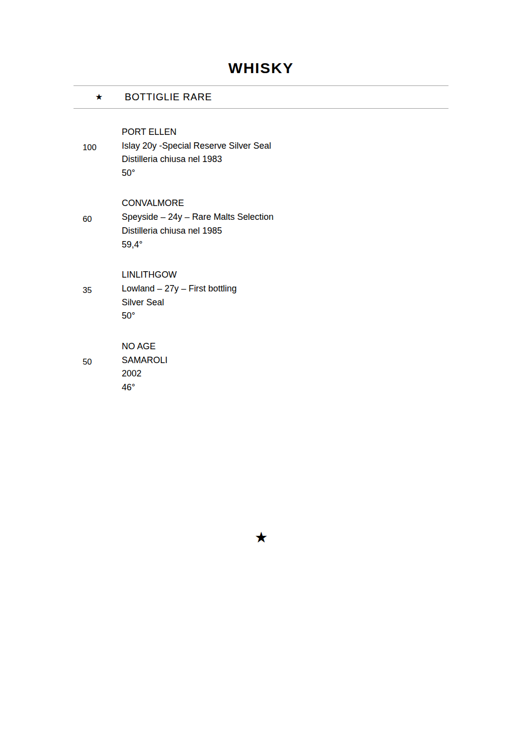WHISKY
★ BOTTIGLIE RARE
100
PORT ELLEN Islay 20y -Special Reserve Silver Seal
Distilleria chiusa nel 1983
50°
60
CONVALMORE Speyside – 24y – Rare Malts Selection
Distilleria chiusa nel 1985
59,4°
35
LINLITHGOW Lowland – 27y – First bottling
Silver Seal
50°
50
NO AGE SAMAROLI
2002
46°
★